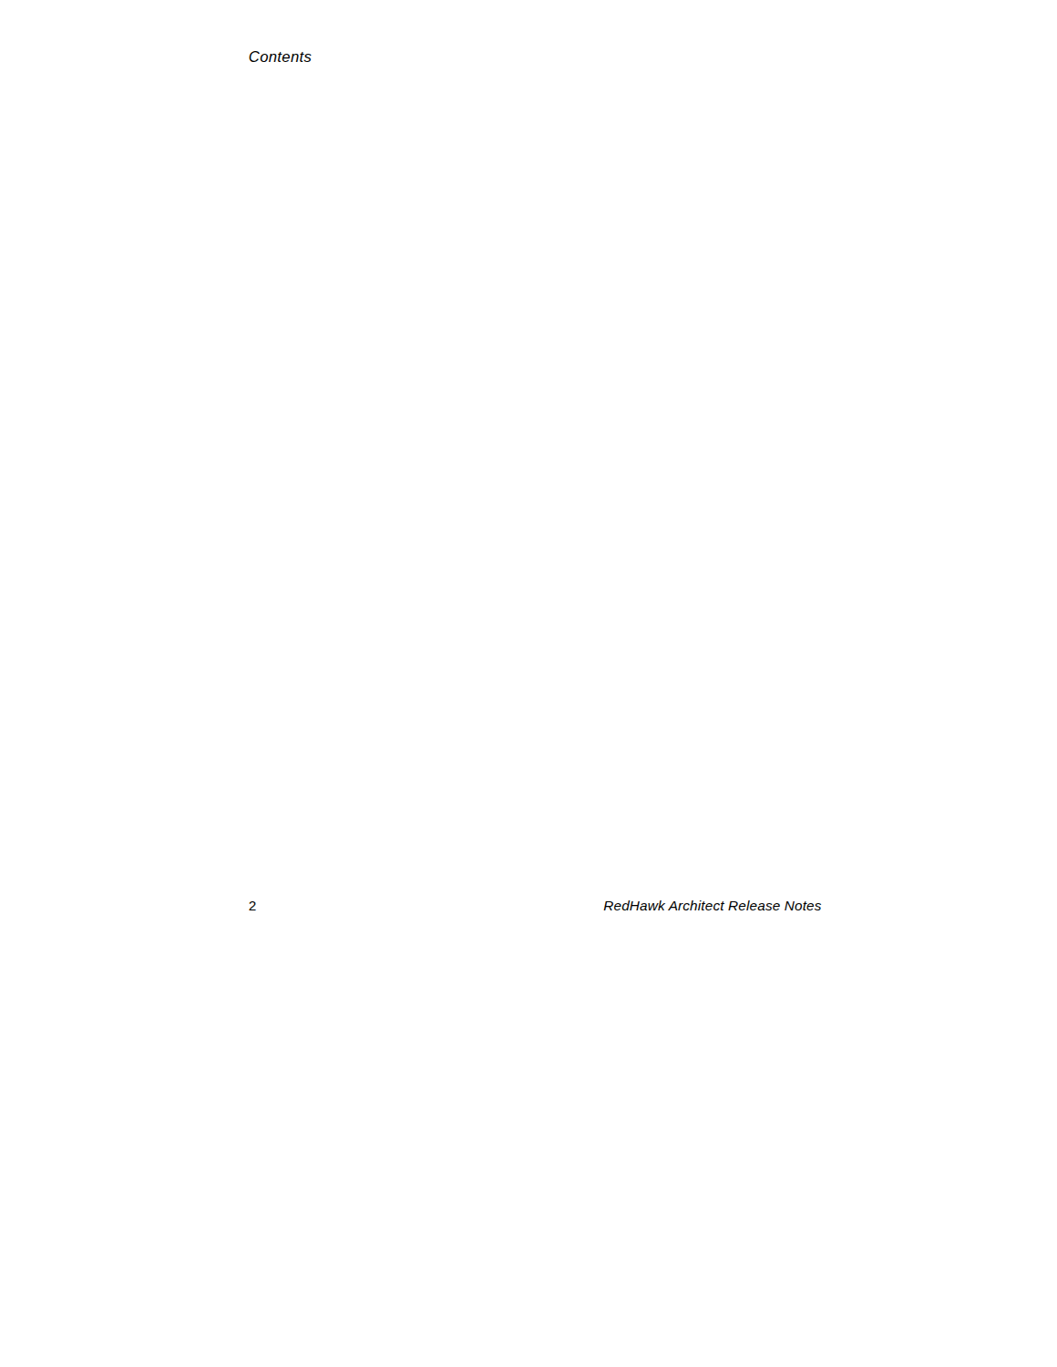Contents
2 RedHawk Architect Release Notes